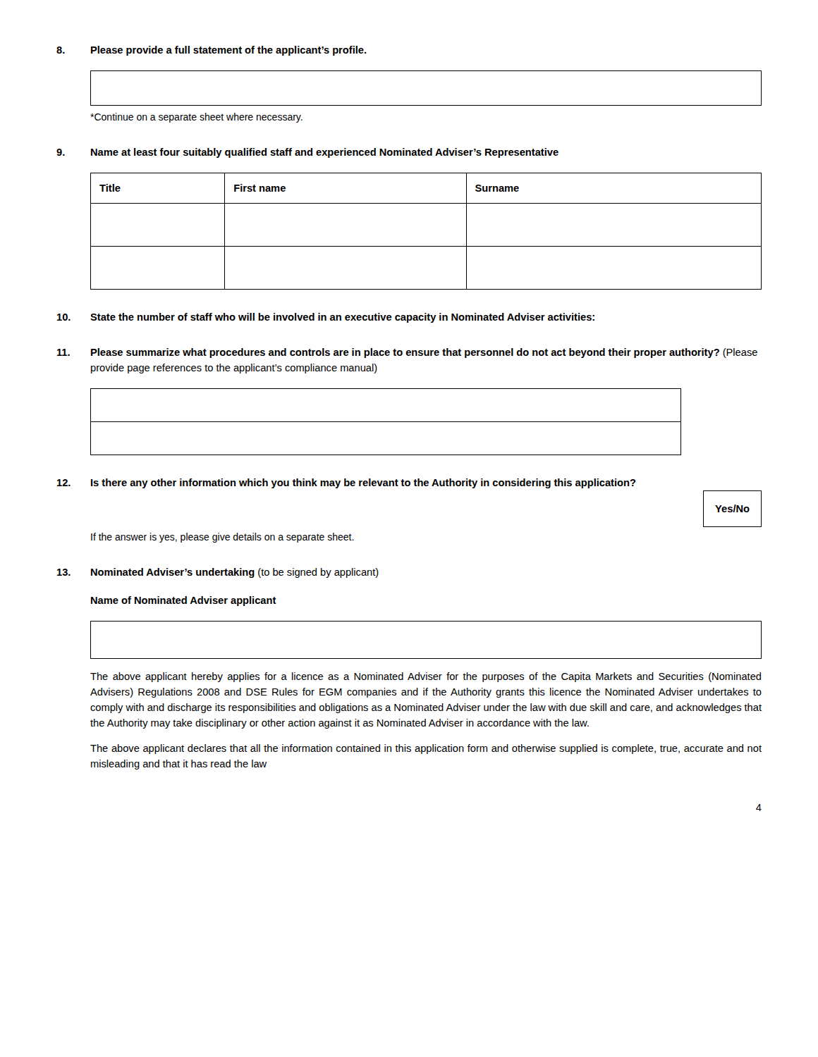8.
Please provide a full statement of the applicant’s profile.
*Continue on a separate sheet where necessary.
9.
Name at least four suitably qualified staff and experienced Nominated Adviser’s Representative
| Title | First name | Surname |
| --- | --- | --- |
10.
State the number of staff who will be involved in an executive capacity in Nominated Adviser activities:
11.
Please summarize what procedures and controls are in place to ensure that personnel do not act beyond their proper authority? (Please provide page references to the applicant’s compliance manual)
12.
Is there any other information which you think may be relevant to the Authority in considering this application?
Yes/No
If the answer is yes, please give details on a separate sheet.
13.
Nominated Adviser’s undertaking (to be signed by applicant)
Name of Nominated Adviser applicant
The above applicant hereby applies for a licence as a Nominated Adviser for the purposes of the Capita Markets and Securities (Nominated Advisers) Regulations 2008 and DSE Rules for EGM companies and if the Authority grants this licence the Nominated Adviser undertakes to comply with and discharge its responsibilities and obligations as a Nominated Adviser under the law with due skill and care, and acknowledges that the Authority may take disciplinary or other action against it as Nominated Adviser in accordance with the law.
The above applicant declares that all the information contained in this application form and otherwise supplied is complete, true, accurate and not misleading and that it has read the law
4